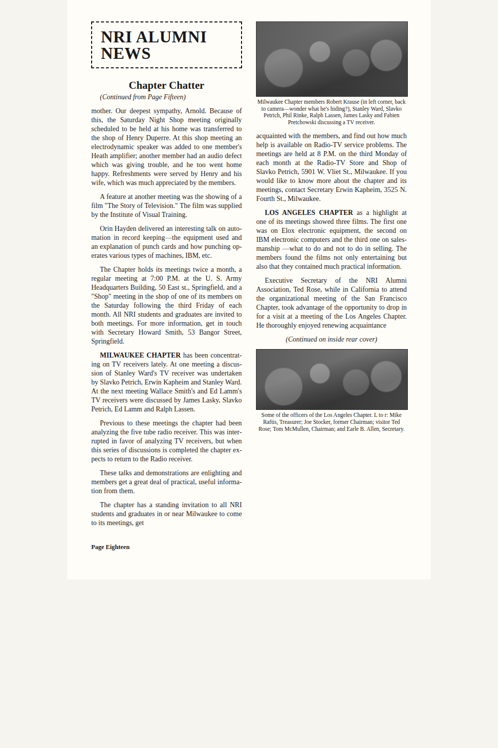NRI ALUMNI NEWS
Chapter Chatter
(Continued from Page Fifteen)
mother. Our deepest sympathy, Arnold. Because of this, the Saturday Night Shop meeting originally scheduled to be held at his home was transferred to the shop of Henry Duperre. At this shop meeting an electrodynamic speaker was added to one member's Heath amplifier; another member had an audio defect which was giving trouble, and he too went home happy. Refreshments were served by Henry and his wife, which was much appreciated by the members.
A feature at another meeting was the showing of a film "The Story of Television." The film was supplied by the Institute of Visual Training.
Orin Hayden delivered an interesting talk on automation in record keeping—the equipment used and an explanation of punch cards and how punching operates various types of machines, IBM, etc.
The Chapter holds its meetings twice a month, a regular meeting at 7:00 P.M. at the U. S. Army Headquarters Building, 50 East st., Springfield, and a "Shop" meeting in the shop of one of its members on the Saturday following the third Friday of each month. All NRI students and graduates are invited to both meetings. For more information, get in touch with Secretary Howard Smith, 53 Bangor Street, Springfield.
MILWAUKEE CHAPTER has been concentrating on TV receivers lately. At one meeting a discussion of Stanley Ward's TV receiver was undertaken by Slavko Petrich, Erwin Kapheim and Stanley Ward. At the next meeting Wallace Smith's and Ed Lamm's TV receivers were discussed by James Lasky, Slavko Petrich, Ed Lamm and Ralph Lassen.
Previous to these meetings the chapter had been analyzing the five tube radio receiver. This was interrupted in favor of analyzing TV receivers, but when this series of discussions is completed the chapter expects to return to the Radio receiver.
These talks and demonstrations are enlighting and members get a great deal of practical, useful information from them.
The chapter has a standing invitation to all NRI students and graduates in or near Milwaukee to come to its meetings, get
Milwaukee Chapter members Robert Krause (in left corner, back to camera—wonder what he's hiding?), Stanley Ward, Slavko Petrich, Phil Rinke, Ralph Lassen, James Lasky and Fabien Pretchowski discussing a TV receiver.
acquainted with the members, and find out how much help is available on Radio-TV service problems. The meetings are held at 8 P.M. on the third Monday of each month at the Radio-TV Store and Shop of Slavko Petrich, 5901 W. Vliet St., Milwaukee. If you would like to know more about the chapter and its meetings, contact Secretary Erwin Kapheim, 3525 N. Fourth St., Milwaukee.
LOS ANGELES CHAPTER as a highlight at one of its meetings showed three films. The first one was on Elox electronic equipment, the second on IBM electronic computers and the third one on salesmanship —what to do and not to do in selling. The members found the films not only entertaining but also that they contained much practical information.
Executive Secretary of the NRI Alumni Association, Ted Rose, while in California to attend the organizational meeting of the San Francisco Chapter, took advantage of the opportunity to drop in for a visit at a meeting of the Los Angeles Chapter. He thoroughly enjoyed renewing acquaintance
(Continued on inside rear cover)
Some of the officers of the Los Angeles Chapter. L to r: Mike Raftis, Treasurer; Joe Stocker, former Chairman; visitor Ted Rose; Tom McMullen, Chairman; and Earle B. Allen, Secretary.
Page Eighteen